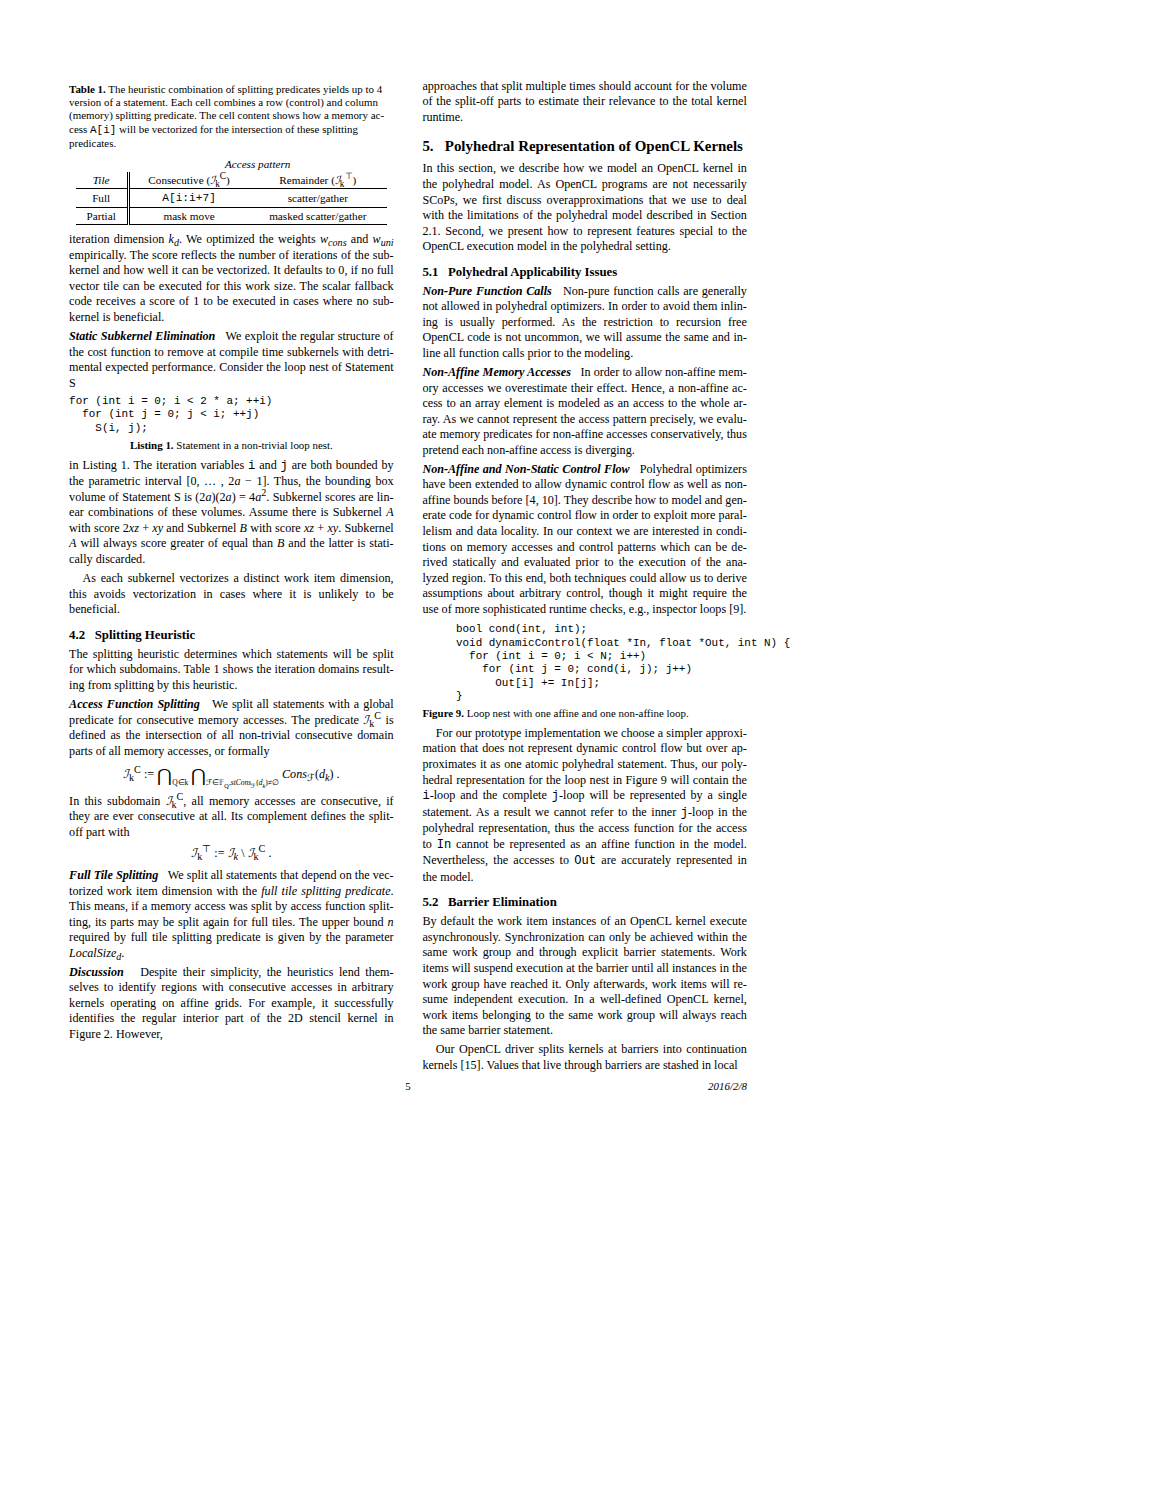Table 1. The heuristic combination of splitting predicates yields up to 4 version of a statement. Each cell combines a row (control) and column (memory) splitting predicate. The cell content shows how a memory access A[i] will be vectorized for the intersection of these splitting predicates.
| | Access pattern |
| Tile | Consecutive ( ℐ k C ) | Remainder ( ℐ k ⊤ ) |
| Full | A[i:i+7] | scatter/gather |
| Partial | mask move | masked scatter/gather |
iteration dimension kd. We optimized the weights wcons and wuni empirically. The score reflects the number of iterations of the subkernel and how well it can be vectorized. It defaults to 0, if no full vector tile can be executed for this work size. The scalar fallback code receives a score of 1 to be executed in cases where no subkernel is beneficial.
Static Subkernel Elimination We exploit the regular structure of the cost function to remove at compile time subkernels with detrimental expected performance. Consider the loop nest of Statement S
for (int i = 0; i < 2 * a; ++i)
  for (int j = 0; j < i; ++j)
    S(i, j);
Listing 1. Statement in a non-trivial loop nest.
in Listing 1. The iteration variables i and j are both bounded by the parametric interval [0, … , 2a − 1]. Thus, the bounding box volume of Statement S is (2a)(2a) = 4a2. Subkernel scores are linear combinations of these volumes. Assume there is Subkernel A with score 2xz + xy and Subkernel B with score xz + xy. Subkernel A will always score greater of equal than B and the latter is statically discarded.
As each subkernel vectorizes a distinct work item dimension, this avoids vectorization in cases where it is unlikely to be beneficial.
4.2 Splitting Heuristic
The splitting heuristic determines which statements will be split for which subdomains. Table 1 shows the iteration domains resulting from splitting by this heuristic.
Access Function Splitting We split all statements with a global predicate for consecutive memory accesses. The predicate ℐkC is defined as the intersection of all non-trivial consecutive domain parts of all memory accesses, or formally
ℐkC := ⋂Q∈k ⋂ℱ∈𝔽Q,st Consℱ(dk)≠∅ Consℱ(dk) .
In this subdomain ℐkC, all memory accesses are consecutive, if they are ever consecutive at all. Its complement defines the split-off part with
ℐk⊤ := ℐk \ ℐkC .
Full Tile Splitting We split all statements that depend on the vectorized work item dimension with the full tile splitting predicate. This means, if a memory access was split by access function splitting, its parts may be split again for full tiles. The upper bound n required by full tile splitting predicate is given by the parameter LocalSized.
Discussion Despite their simplicity, the heuristics lend themselves to identify regions with consecutive accesses in arbitrary kernels operating on affine grids. For example, it successfully identifies the regular interior part of the 2D stencil kernel in Figure 2. However,
approaches that split multiple times should account for the volume of the split-off parts to estimate their relevance to the total kernel runtime.
5. Polyhedral Representation of OpenCL Kernels
In this section, we describe how we model an OpenCL kernel in the polyhedral model. As OpenCL programs are not necessarily SCoPs, we first discuss overapproximations that we use to deal with the limitations of the polyhedral model described in Section 2.1. Second, we present how to represent features special to the OpenCL execution model in the polyhedral setting.
5.1 Polyhedral Applicability Issues
Non-Pure Function Calls Non-pure function calls are generally not allowed in polyhedral optimizers. In order to avoid them inlining is usually performed. As the restriction to recursion free OpenCL code is not uncommon, we will assume the same and inline all function calls prior to the modeling.
Non-Affine Memory Accesses In order to allow non-affine memory accesses we overestimate their effect. Hence, a non-affine access to an array element is modeled as an access to the whole array. As we cannot represent the access pattern precisely, we evaluate memory predicates for non-affine accesses conservatively, thus pretend each non-affine access is diverging.
Non-Affine and Non-Static Control Flow Polyhedral optimizers have been extended to allow dynamic control flow as well as non-affine bounds before [4, 10]. They describe how to model and generate code for dynamic control flow in order to exploit more parallelism and data locality. In our context we are interested in conditions on memory accesses and control patterns which can be derived statically and evaluated prior to the execution of the analyzed region. To this end, both techniques could allow us to derive assumptions about arbitrary control, though it might require the use of more sophisticated runtime checks, e.g., inspector loops [9].
bool cond(int, int);
void dynamicControl(float *In, float *Out, int N) {
  for (int i = 0; i < N; i++)
    for (int j = 0; cond(i, j); j++)
      Out[i] += In[j];
}
Figure 9. Loop nest with one affine and one non-affine loop.
For our prototype implementation we choose a simpler approximation that does not represent dynamic control flow but over approximates it as one atomic polyhedral statement. Thus, our polyhedral representation for the loop nest in Figure 9 will contain the i-loop and the complete j-loop will be represented by a single statement. As a result we cannot refer to the inner j-loop in the polyhedral representation, thus the access function for the access to In cannot be represented as an affine function in the model. Nevertheless, the accesses to Out are accurately represented in the model.
5.2 Barrier Elimination
By default the work item instances of an OpenCL kernel execute asynchronously. Synchronization can only be achieved within the same work group and through explicit barrier statements. Work items will suspend execution at the barrier until all instances in the work group have reached it. Only afterwards, work items will resume independent execution. In a well-defined OpenCL kernel, work items belonging to the same work group will always reach the same barrier statement.
Our OpenCL driver splits kernels at barriers into continuation kernels [15]. Values that live through barriers are stashed in local
5
2016/2/8